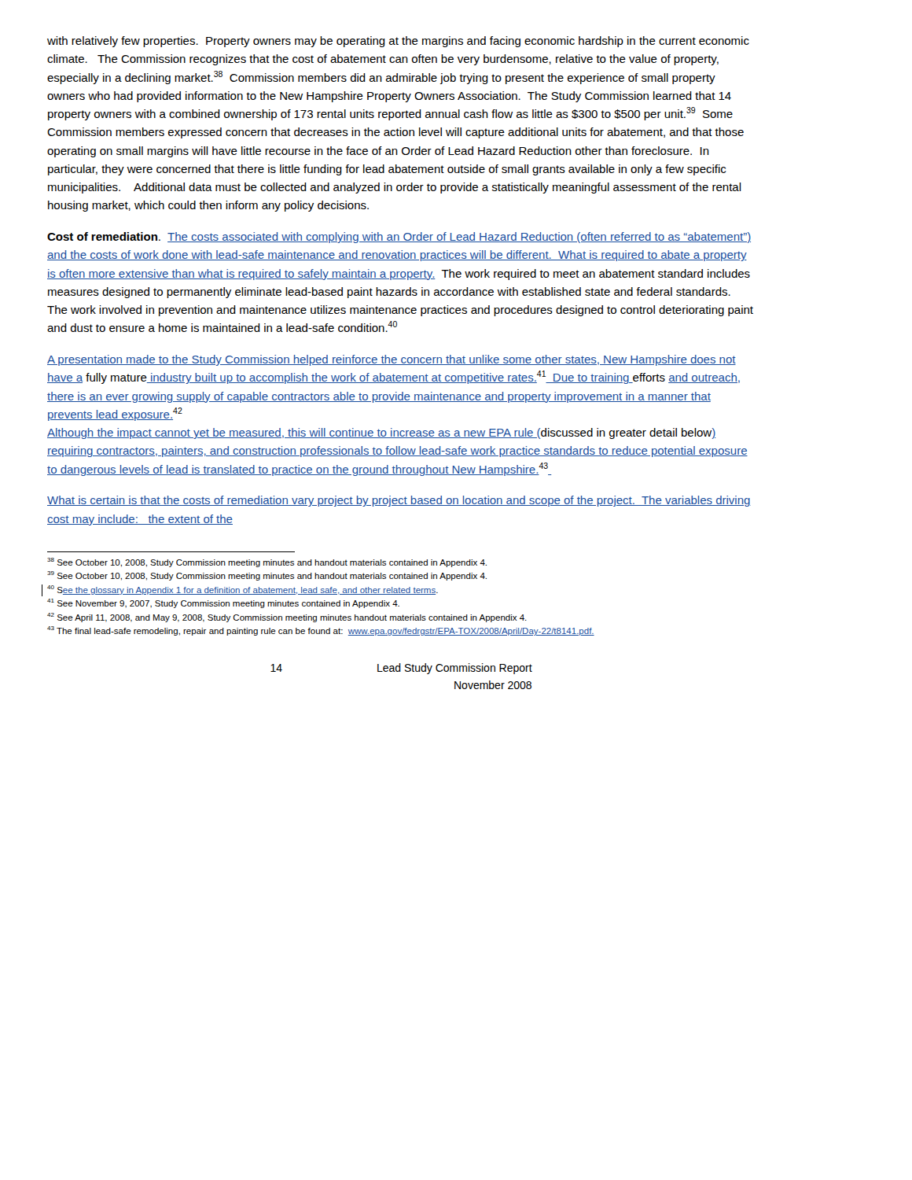with relatively few properties. Property owners may be operating at the margins and facing economic hardship in the current economic climate. The Commission recognizes that the cost of abatement can often be very burdensome, relative to the value of property, especially in a declining market.38 Commission members did an admirable job trying to present the experience of small property owners who had provided information to the New Hampshire Property Owners Association. The Study Commission learned that 14 property owners with a combined ownership of 173 rental units reported annual cash flow as little as $300 to $500 per unit.39 Some Commission members expressed concern that decreases in the action level will capture additional units for abatement, and that those operating on small margins will have little recourse in the face of an Order of Lead Hazard Reduction other than foreclosure. In particular, they were concerned that there is little funding for lead abatement outside of small grants available in only a few specific municipalities. Additional data must be collected and analyzed in order to provide a statistically meaningful assessment of the rental housing market, which could then inform any policy decisions.
Cost of remediation. The costs associated with complying with an Order of Lead Hazard Reduction (often referred to as “abatement”) and the costs of work done with lead-safe maintenance and renovation practices will be different. What is required to abate a property is often more extensive than what is required to safely maintain a property. The work required to meet an abatement standard includes measures designed to permanently eliminate lead-based paint hazards in accordance with established state and federal standards. The work involved in prevention and maintenance utilizes maintenance practices and procedures designed to control deteriorating paint and dust to ensure a home is maintained in a lead-safe condition.40
A presentation made to the Study Commission helped reinforce the concern that unlike some other states, New Hampshire does not have a fully mature industry built up to accomplish the work of abatement at competitive rates.41 Due to training efforts and outreach, there is an ever growing supply of capable contractors able to provide maintenance and property improvement in a manner that prevents lead exposure.42
Although the impact cannot yet be measured, this will continue to increase as a new EPA rule (discussed in greater detail below) requiring contractors, painters, and construction professionals to follow lead-safe work practice standards to reduce potential exposure to dangerous levels of lead is translated to practice on the ground throughout New Hampshire.43
What is certain is that the costs of remediation vary project by project based on location and scope of the project. The variables driving cost may include: the extent of the
38 See October 10, 2008, Study Commission meeting minutes and handout materials contained in Appendix 4.
39 See October 10, 2008, Study Commission meeting minutes and handout materials contained in Appendix 4.
40 See the glossary in Appendix 1 for a definition of abatement, lead safe, and other related terms.
41 See November 9, 2007, Study Commission meeting minutes contained in Appendix 4.
42 See April 11, 2008, and May 9, 2008, Study Commission meeting minutes handout materials contained in Appendix 4.
43 The final lead-safe remodeling, repair and painting rule can be found at: www.epa.gov/fedrgstr/EPA-TOX/2008/April/Day-22/t8141.pdf.
14
Lead Study Commission Report
November 2008